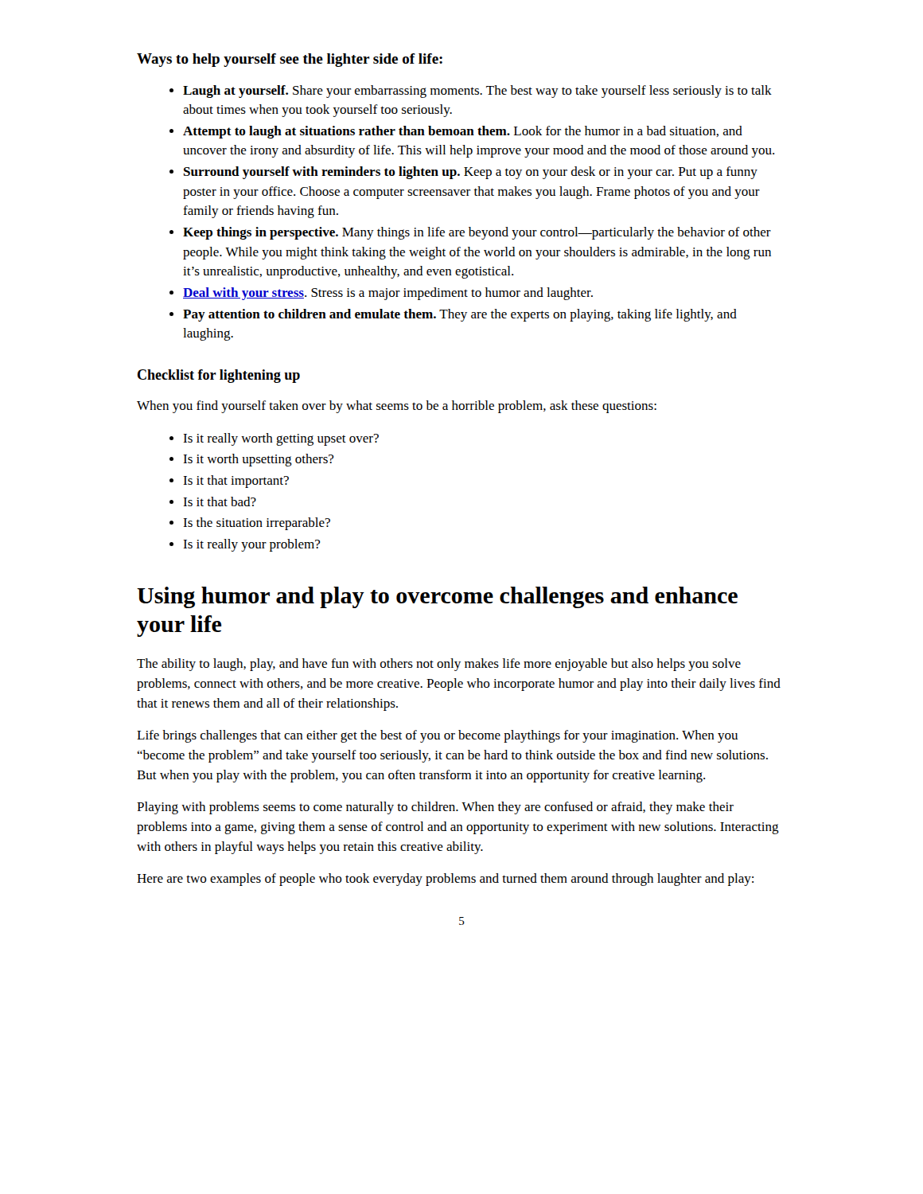Ways to help yourself see the lighter side of life:
Laugh at yourself. Share your embarrassing moments. The best way to take yourself less seriously is to talk about times when you took yourself too seriously.
Attempt to laugh at situations rather than bemoan them. Look for the humor in a bad situation, and uncover the irony and absurdity of life. This will help improve your mood and the mood of those around you.
Surround yourself with reminders to lighten up. Keep a toy on your desk or in your car. Put up a funny poster in your office. Choose a computer screensaver that makes you laugh. Frame photos of you and your family or friends having fun.
Keep things in perspective. Many things in life are beyond your control—particularly the behavior of other people. While you might think taking the weight of the world on your shoulders is admirable, in the long run it’s unrealistic, unproductive, unhealthy, and even egotistical.
Deal with your stress. Stress is a major impediment to humor and laughter.
Pay attention to children and emulate them. They are the experts on playing, taking life lightly, and laughing.
Checklist for lightening up
When you find yourself taken over by what seems to be a horrible problem, ask these questions:
Is it really worth getting upset over?
Is it worth upsetting others?
Is it that important?
Is it that bad?
Is the situation irreparable?
Is it really your problem?
Using humor and play to overcome challenges and enhance your life
The ability to laugh, play, and have fun with others not only makes life more enjoyable but also helps you solve problems, connect with others, and be more creative. People who incorporate humor and play into their daily lives find that it renews them and all of their relationships.
Life brings challenges that can either get the best of you or become playthings for your imagination. When you “become the problem” and take yourself too seriously, it can be hard to think outside the box and find new solutions. But when you play with the problem, you can often transform it into an opportunity for creative learning.
Playing with problems seems to come naturally to children. When they are confused or afraid, they make their problems into a game, giving them a sense of control and an opportunity to experiment with new solutions. Interacting with others in playful ways helps you retain this creative ability.
Here are two examples of people who took everyday problems and turned them around through laughter and play:
5